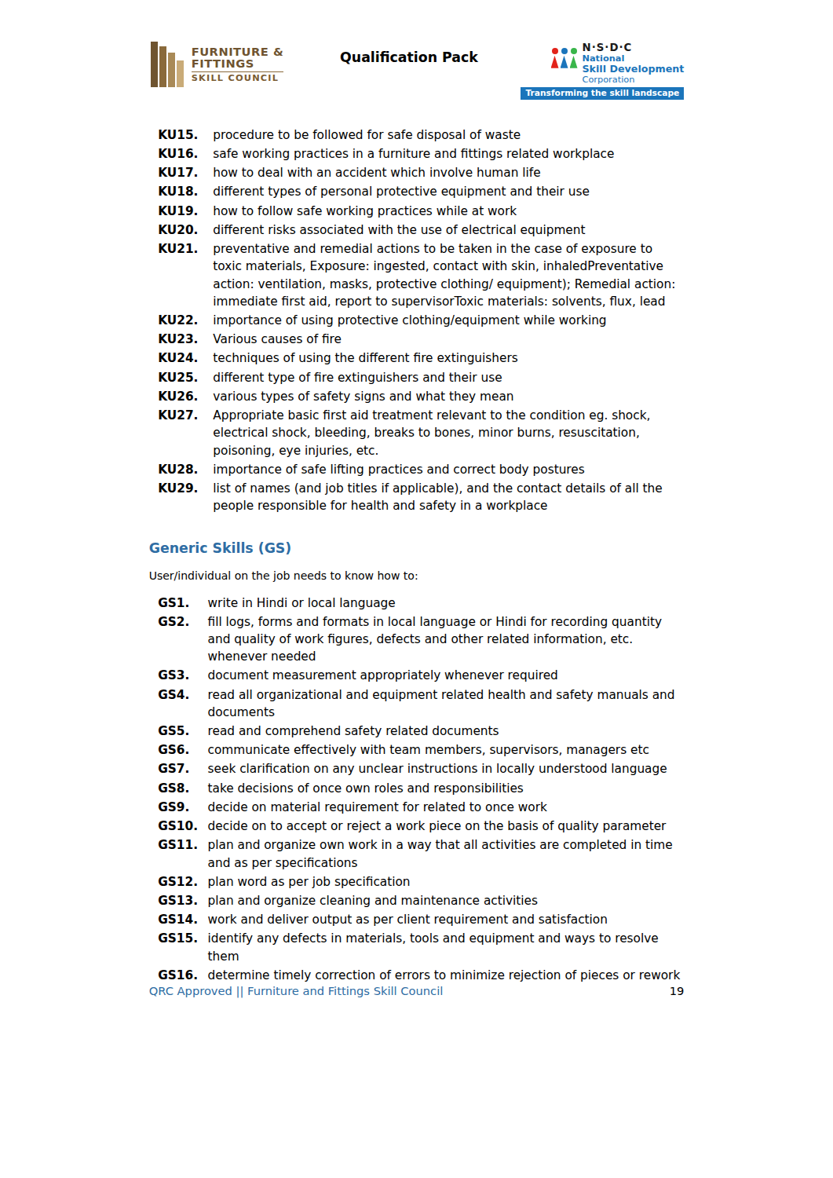FURNITURE & FITTINGS
SKILL COUNCIL
Qualification Pack
N·S·D·C
National
Skill Development
Corporation
Transforming the skill landscape
KU15. procedure to be followed for safe disposal of waste
KU16. safe working practices in a furniture and fittings related workplace
KU17. how to deal with an accident which involve human life
KU18. different types of personal protective equipment and their use
KU19. how to follow safe working practices while at work
KU20. different risks associated with the use of electrical equipment
KU21. preventative and remedial actions to be taken in the case of exposure to toxic materials, Exposure: ingested, contact with skin, inhaledPreventative action: ventilation, masks, protective clothing/ equipment); Remedial action: immediate first aid, report to supervisorToxic materials: solvents, flux, lead
KU22. importance of using protective clothing/equipment while working
KU23. Various causes of fire
KU24. techniques of using the different fire extinguishers
KU25. different type of fire extinguishers and their use
KU26. various types of safety signs and what they mean
KU27. Appropriate basic first aid treatment relevant to the condition eg. shock, electrical shock, bleeding, breaks to bones, minor burns, resuscitation, poisoning, eye injuries, etc.
KU28. importance of safe lifting practices and correct body postures
KU29. list of names (and job titles if applicable), and the contact details of all the people responsible for health and safety in a workplace
Generic Skills (GS)
User/individual on the job needs to know how to:
GS1. write in Hindi or local language
GS2. fill logs, forms and formats in local language or Hindi for recording quantity and quality of work figures, defects and other related information, etc. whenever needed
GS3. document measurement appropriately whenever required
GS4. read all organizational and equipment related health and safety manuals and documents
GS5. read and comprehend safety related documents
GS6. communicate effectively with team members, supervisors, managers etc
GS7. seek clarification on any unclear instructions in locally understood language
GS8. take decisions of once own roles and responsibilities
GS9. decide on material requirement for related to once work
GS10. decide on to accept or reject a work piece on the basis of quality parameter
GS11. plan and organize own work in a way that all activities are completed in time and as per specifications
GS12. plan word as per job specification
GS13. plan and organize cleaning and maintenance activities
GS14. work and deliver output as per client requirement and satisfaction
GS15. identify any defects in materials, tools and equipment and ways to resolve them
GS16. determine timely correction of errors to minimize rejection of pieces or rework
QRC Approved || Furniture and Fittings Skill Council
19